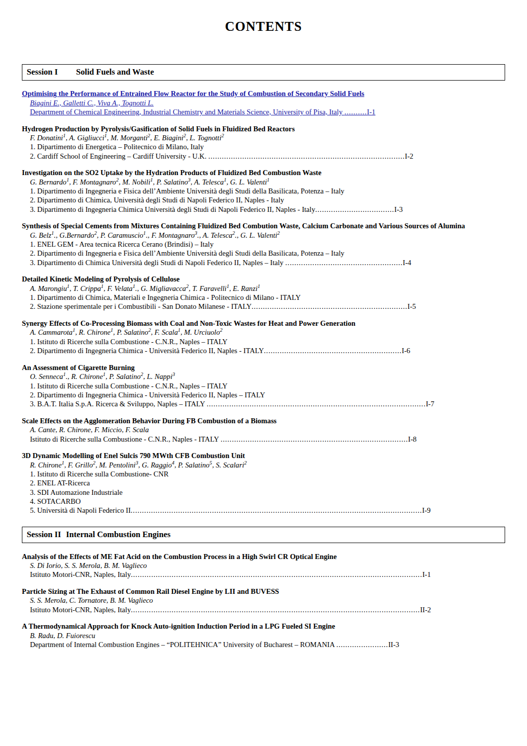CONTENTS
Session I Solid Fuels and Waste
Optimising the Performance of Entrained Flow Reactor for the Study of Combustion of Secondary Solid Fuels
Biagini E., Galletti C., Viva A., Tognotti L.
Department of Chemical Engineering, Industrial Chemistry and Materials Science, University of Pisa, Italy .......... I-1
Hydrogen Production by Pyrolysis/Gasification of Solid Fuels in Fluidized Bed Reactors
F. Donatini1, A. Gigliucci1, M. Morganti2, E. Biagini2, L. Tognotti2
1. Dipartimento di Energetica – Politecnico di Milano, Italy
2. Cardiff School of Engineering – Cardiff University - U.K. ....................................................................................... I-2
Investigation on the SO2 Uptake by the Hydration Products of Fluidized Bed Combustion Waste
G. Bernardo1, F. Montagnaro2, M. Nobili1, P. Salatino3, A. Telesca1, G. L. Valenti1
1. Dipartimento di Ingegneria e Fisica dell’Ambiente Università degli Studi della Basilicata, Potenza – Italy
2. Dipartimento di Chimica, Università degli Studi di Napoli Federico II, Naples - Italy
3. Dipartimento di Ingegneria Chimica Università degli Studi di Napoli Federico II, Naples - Italy................................... I-3
Synthesis of Special Cements from Mixtures Containing Fluidized Bed Combution Waste, Calcium Carbonate and Various Sources of Alumina
G. Belz1., G.Bernardo2, P. Caramuscio1., F. Montagnaro3., A. Telesca2., G. L. Valenti2
1. ENEL GEM - Area tecnica Ricerca Cerano (Brindisi) – Italy
2. Dipartimento di Ingegneria e Fisica dell’Ambiente Università degli Studi della Basilicata, Potenza – Italy
3. Dipartimento di Chimica Università degli Studi di Napoli Federico II, Naples – Italy .................................................... I-4
Detailed Kinetic Modeling of Pyrolysis of Cellulose
A. Marongiu1, T. Crippa1, F. Velata1., G. Migliavacca2, T. Faravelli1, E. Ranzi1
1. Dipartimento di Chimica, Materiali e Ingegneria Chimica - Politecnico di Milano - ITALY
2. Stazione sperimentale per i Combustibili - San Donato Milanese - ITALY..................................................................... I-5
Synergy Effects of Co-Processing Biomass with Coal and Non-Toxic Wastes for Heat and Power Generation
A. Cammarota1, R. Chirone1, P. Salatino2, F. Scala1, M. Urciuolo2
1. Istituto di Ricerche sulla Combustione - C.N.R., Naples – ITALY
2. Dipartimento di Ingegneria Chimica - Università Federico II, Naples - ITALY............................................................. I-6
An Assessment of Cigarette Burning
O. Senneca1., R. Chirone1, P. Salatino2, L. Nappi3
1. Istituto di Ricerche sulla Combustione - C.N.R., Naples – ITALY
2. Dipartimento di Ingegneria Chimica - Università Federico II, Naples – ITALY
3. B.A.T. Italia S.p.A. Ricerca & Sviluppo, Naples – ITALY ................................................................................................. I-7
Scale Effects on the Agglomeration Behavior During FB Combustion of a Biomass
A. Cante, R. Chirone, F. Miccio, F. Scala
Istituto di Ricerche sulla Combustione - C.N.R., Naples - ITALY ................................................................................... I-8
3D Dynamic Modelling of Enel Sulcis 790 MWth CFB Combustion Unit
R. Chirone1, F. Grillo2, M. Pentolini3, G. Raggio4, P. Salatino5, S. Scalari2
1. Istituto di Ricerche sulla Combustione- CNR
2. ENEL AT-Ricerca
3. SDI Automazione Industriale
4. SOTACARBO
5. Università di Napoli Federico II................................................................................................................................. I-9
Session II Internal Combustion Engines
Analysis of the Effects of ME Fat Acid on the Combustion Process in a High Swirl CR Optical Engine
S. Di Iorio, S. S. Merola, B. M. Vaglieco
Istituto Motori-CNR, Naples, Italy................................................................................................................................. I-1
Particle Sizing at The Exhaust of Common Rail Diesel Engine by LII and BUVESS
S. S. Merola, C. Tornatore, B. M. Vaglieco
Istituto Motori-CNR, Naples, Italy................................................................................................................................ II-2
A Thermodynamical Approach for Knock Auto-ignition Induction Period in a LPG Fueled SI Engine
B. Radu, D. Fuiorescu
Department of Internal Combustion Engines – “POLITEHNICA” University of Bucharest – ROMANIA ....................... II-3